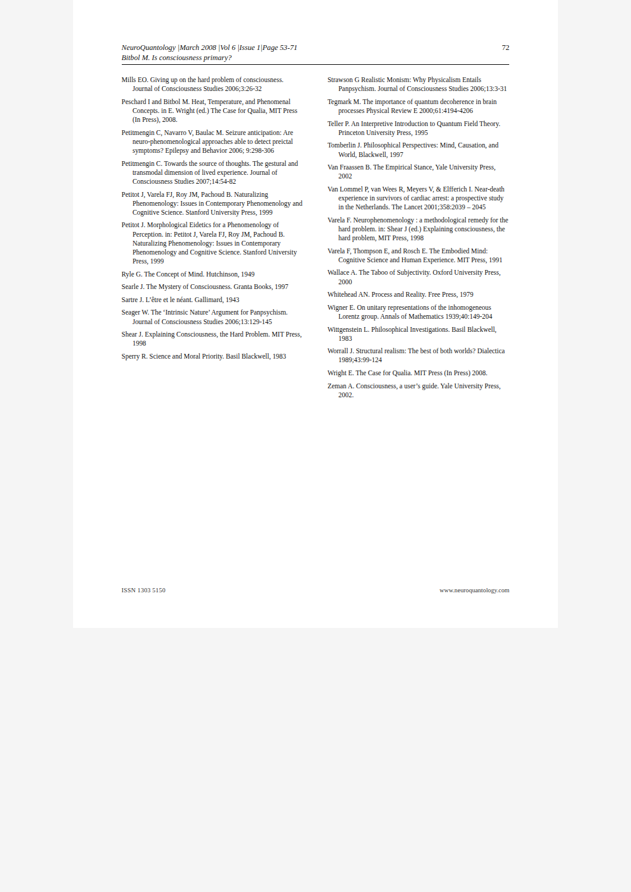NeuroQuantology |March 2008 |Vol 6 |Issue 1|Page 53-71 72
Bitbol M. Is consciousness primary?
Mills EO. Giving up on the hard problem of consciousness. Journal of Consciousness Studies 2006;3:26-32
Peschard I and Bitbol M. Heat, Temperature, and Phenomenal Concepts. in E. Wright (ed.) The Case for Qualia, MIT Press (In Press), 2008.
Petitmengin C, Navarro V, Baulac M. Seizure anticipation: Are neuro-phenomenological approaches able to detect preictal symptoms? Epilepsy and Behavior 2006; 9:298-306
Petitmengin C. Towards the source of thoughts. The gestural and transmodal dimension of lived experience. Journal of Consciousness Studies 2007;14:54-82
Petitot J, Varela FJ, Roy JM, Pachoud B. Naturalizing Phenomenology: Issues in Contemporary Phenomenology and Cognitive Science. Stanford University Press, 1999
Petitot J. Morphological Eidetics for a Phenomenology of Perception. in: Petitot J, Varela FJ, Roy JM, Pachoud B. Naturalizing Phenomenology: Issues in Contemporary Phenomenology and Cognitive Science. Stanford University Press, 1999
Ryle G. The Concept of Mind. Hutchinson, 1949
Searle J. The Mystery of Consciousness. Granta Books, 1997
Sartre J. L’être et le néant. Gallimard, 1943
Seager W. The ‘Intrinsic Nature’ Argument for Panpsychism. Journal of Consciousness Studies 2006;13:129-145
Shear J. Explaining Consciousness, the Hard Problem. MIT Press, 1998
Sperry R. Science and Moral Priority. Basil Blackwell, 1983
Strawson G Realistic Monism: Why Physicalism Entails Panpsychism. Journal of Consciousness Studies 2006;13:3-31
Tegmark M. The importance of quantum decoherence in brain processes Physical Review E 2000;61:4194-4206
Teller P. An Interpretive Introduction to Quantum Field Theory. Princeton University Press, 1995
Tomberlin J. Philosophical Perspectives: Mind, Causation, and World, Blackwell, 1997
Van Fraassen B. The Empirical Stance, Yale University Press, 2002
Van Lommel P, van Wees R, Meyers V, & Elfferich I. Near-death experience in survivors of cardiac arrest: a prospective study in the Netherlands. The Lancet 2001;358:2039 – 2045
Varela F. Neurophenomenology : a methodological remedy for the hard problem. in: Shear J (ed.) Explaining consciousness, the hard problem, MIT Press, 1998
Varela F, Thompson E, and Rosch E. The Embodied Mind: Cognitive Science and Human Experience. MIT Press, 1991
Wallace A. The Taboo of Subjectivity. Oxford University Press, 2000
Whitehead AN. Process and Reality. Free Press, 1979
Wigner E. On unitary representations of the inhomogeneous Lorentz group. Annals of Mathematics 1939;40:149-204
Wittgenstein L. Philosophical Investigations. Basil Blackwell, 1983
Worrall J. Structural realism: The best of both worlds? Dialectica 1989;43:99-124
Wright E. The Case for Qualia. MIT Press (In Press) 2008.
Zeman A. Consciousness, a user’s guide. Yale University Press, 2002.
ISSN 1303 5150 www.neuroquantology.com